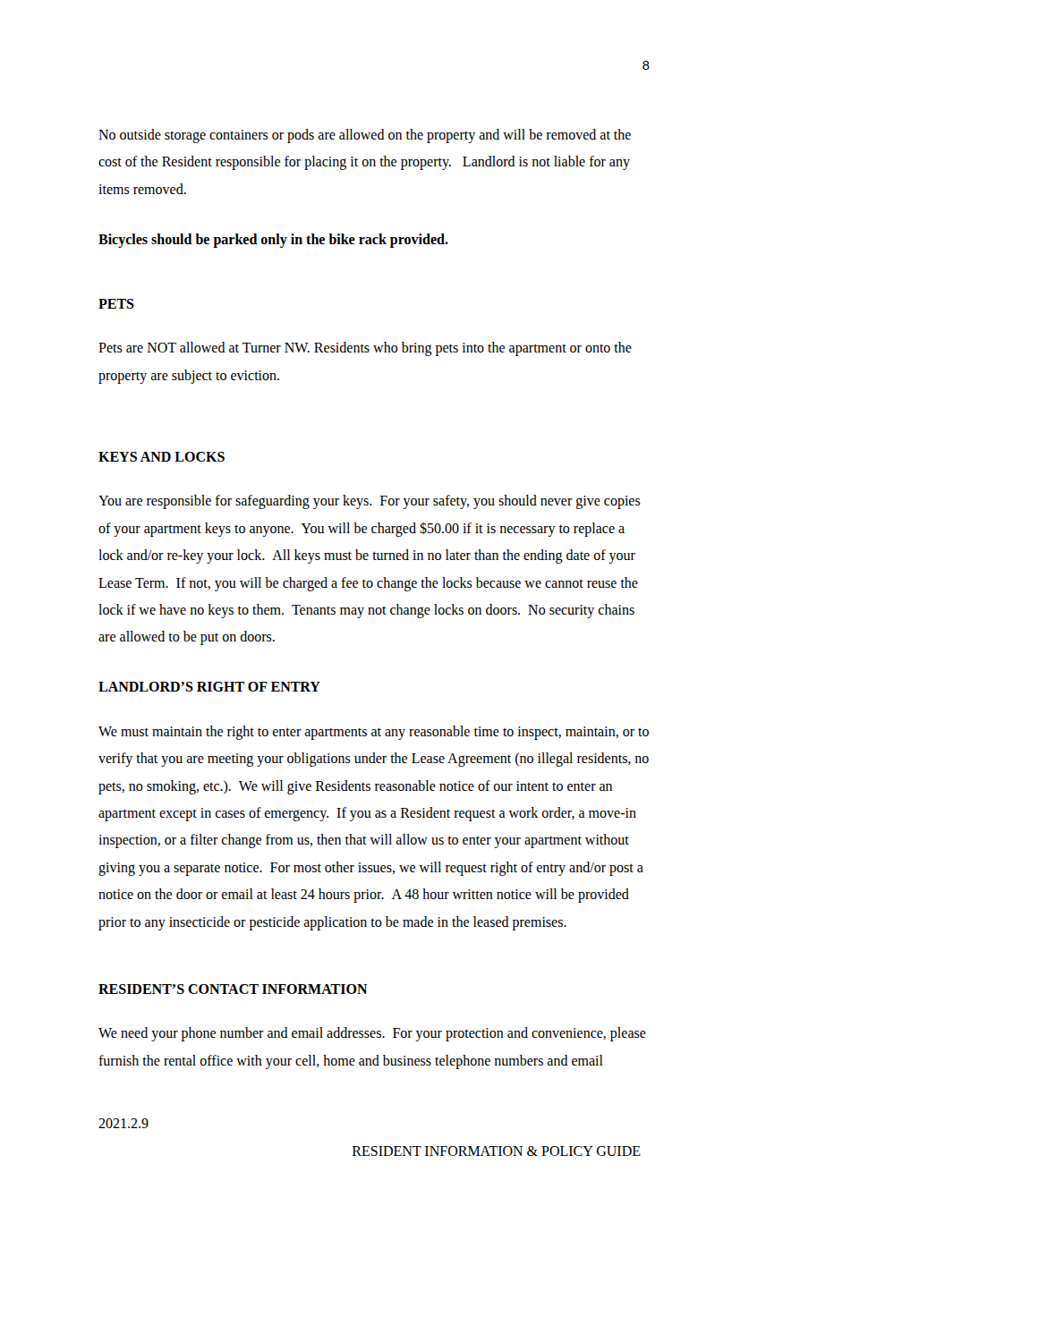8
No outside storage containers or pods are allowed on the property and will be removed at the cost of the Resident responsible for placing it on the property. Landlord is not liable for any items removed.
Bicycles should be parked only in the bike rack provided.
Pets
Pets are NOT allowed at Turner NW. Residents who bring pets into the apartment or onto the property are subject to eviction.
Keys and Locks
You are responsible for safeguarding your keys. For your safety, you should never give copies of your apartment keys to anyone. You will be charged $50.00 if it is necessary to replace a lock and/or re-key your lock. All keys must be turned in no later than the ending date of your Lease Term. If not, you will be charged a fee to change the locks because we cannot reuse the lock if we have no keys to them. Tenants may not change locks on doors. No security chains are allowed to be put on doors.
Landlord’s Right of Entry
We must maintain the right to enter apartments at any reasonable time to inspect, maintain, or to verify that you are meeting your obligations under the Lease Agreement (no illegal residents, no pets, no smoking, etc.). We will give Residents reasonable notice of our intent to enter an apartment except in cases of emergency. If you as a Resident request a work order, a move-in inspection, or a filter change from us, then that will allow us to enter your apartment without giving you a separate notice. For most other issues, we will request right of entry and/or post a notice on the door or email at least 24 hours prior. A 48 hour written notice will be provided prior to any insecticide or pesticide application to be made in the leased premises.
Resident’s Contact Information
We need your phone number and email addresses. For your protection and convenience, please furnish the rental office with your cell, home and business telephone numbers and email
2021.2.9
RESIDENT INFORMATION & POLICY GUIDE